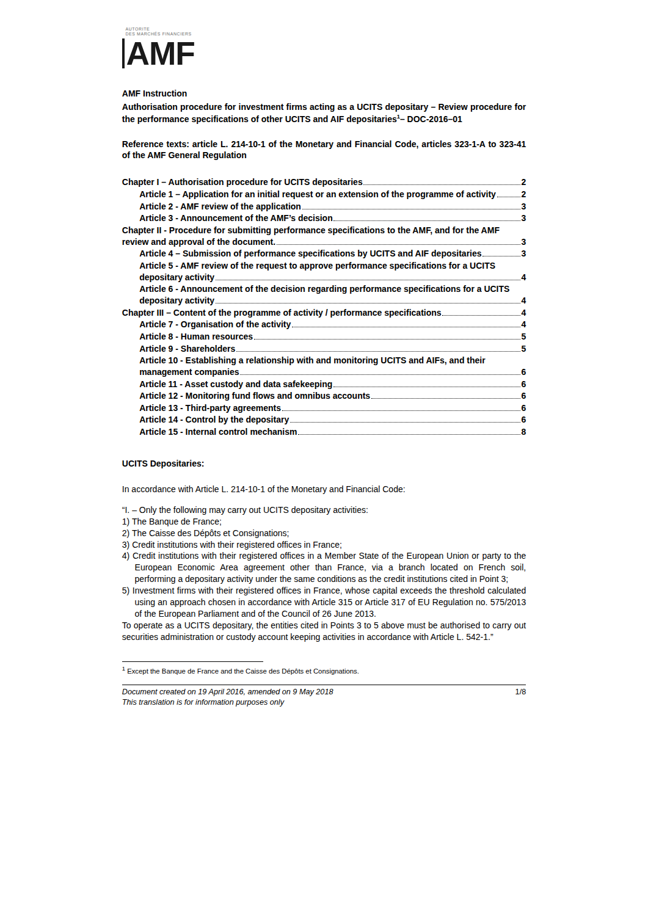AUTORITE DES MARCHÉS FINANCIERS
AMF
AMF Instruction
Authorisation procedure for investment firms acting as a UCITS depositary – Review procedure for the performance specifications of other UCITS and AIF depositaries1– DOC-2016–01
Reference texts: article L. 214-10-1 of the Monetary and Financial Code, articles 323-1-A to 323-41 of the AMF General Regulation
Chapter I – Authorisation procedure for UCITS depositaries 2
Article 1 – Application for an initial request or an extension of the programme of activity 2
Article 2 - AMF review of the application 3
Article 3 - Announcement of the AMF’s decision 3
Chapter II - Procedure for submitting performance specifications to the AMF, and for the AMF review and approval of the document. 3
Article 4 – Submission of performance specifications by UCITS and AIF depositaries 3
Article 5 - AMF review of the request to approve performance specifications for a UCITS depositary activity 4
Article 6 - Announcement of the decision regarding performance specifications for a UCITS depositary activity 4
Chapter III – Content of the programme of activity / performance specifications 4
Article 7 - Organisation of the activity 4
Article 8 - Human resources 5
Article 9 - Shareholders 5
Article 10 - Establishing a relationship with and monitoring UCITS and AIFs, and their management companies 6
Article 11 - Asset custody and data safekeeping 6
Article 12 - Monitoring fund flows and omnibus accounts 6
Article 13 - Third-party agreements 6
Article 14 - Control by the depositary 6
Article 15 - Internal control mechanism 8
UCITS Depositaries:
In accordance with Article L. 214-10-1 of the Monetary and Financial Code:
“I. – Only the following may carry out UCITS depositary activities:
1) The Banque de France;
2) The Caisse des Dépôts et Consignations;
3) Credit institutions with their registered offices in France;
4) Credit institutions with their registered offices in a Member State of the European Union or party to the European Economic Area agreement other than France, via a branch located on French soil, performing a depositary activity under the same conditions as the credit institutions cited in Point 3;
5) Investment firms with their registered offices in France, whose capital exceeds the threshold calculated using an approach chosen in accordance with Article 315 or Article 317 of EU Regulation no. 575/2013 of the European Parliament and of the Council of 26 June 2013.
To operate as a UCITS depositary, the entities cited in Points 3 to 5 above must be authorised to carry out securities administration or custody account keeping activities in accordance with Article L. 542-1.”
1 Except the Banque de France and the Caisse des Dépôts et Consignations.
Document created on 19 April 2016, amended on 9 May 2018
This translation is for information purposes only
1/8